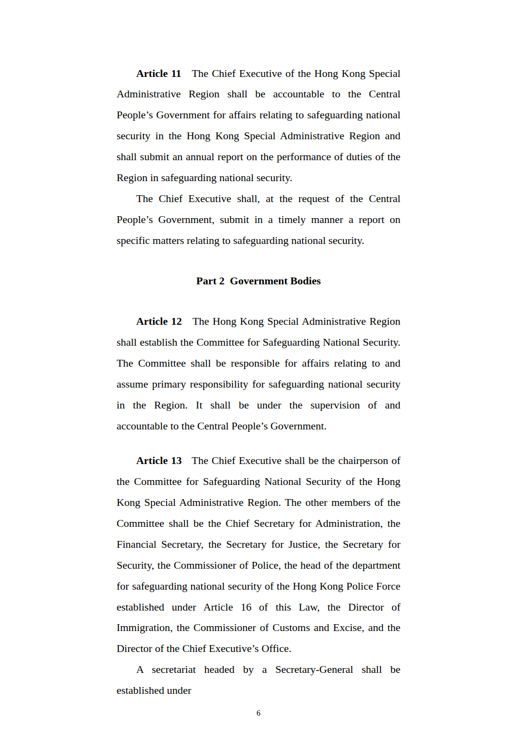Article 11 The Chief Executive of the Hong Kong Special Administrative Region shall be accountable to the Central People’s Government for affairs relating to safeguarding national security in the Hong Kong Special Administrative Region and shall submit an annual report on the performance of duties of the Region in safeguarding national security.
The Chief Executive shall, at the request of the Central People’s Government, submit in a timely manner a report on specific matters relating to safeguarding national security.
Part 2 Government Bodies
Article 12 The Hong Kong Special Administrative Region shall establish the Committee for Safeguarding National Security. The Committee shall be responsible for affairs relating to and assume primary responsibility for safeguarding national security in the Region. It shall be under the supervision of and accountable to the Central People’s Government.
Article 13 The Chief Executive shall be the chairperson of the Committee for Safeguarding National Security of the Hong Kong Special Administrative Region. The other members of the Committee shall be the Chief Secretary for Administration, the Financial Secretary, the Secretary for Justice, the Secretary for Security, the Commissioner of Police, the head of the department for safeguarding national security of the Hong Kong Police Force established under Article 16 of this Law, the Director of Immigration, the Commissioner of Customs and Excise, and the Director of the Chief Executive’s Office.
A secretariat headed by a Secretary-General shall be established under
6